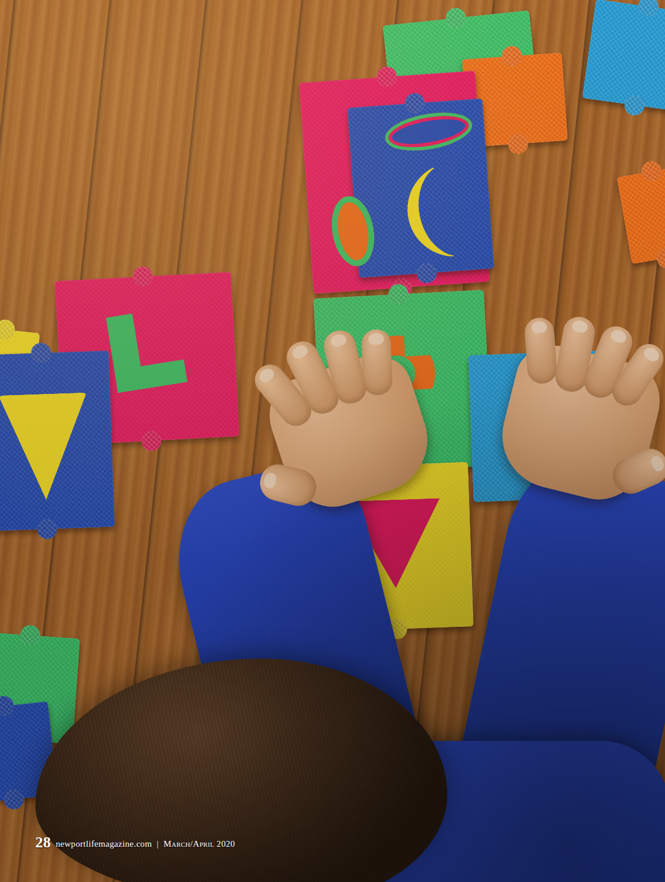28 newportlifemagazine.com | March/April 2020